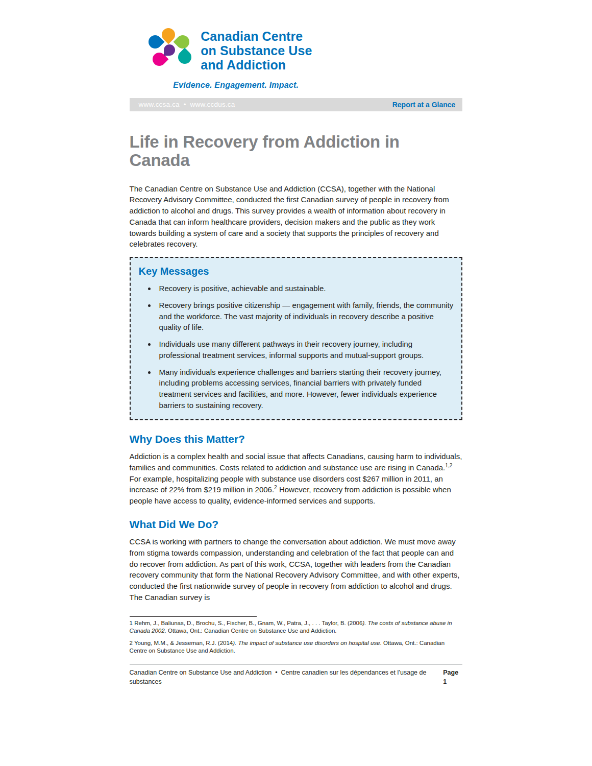Canadian Centre
on Substance Use
and Addiction
Evidence. Engagement. Impact.
www.ccsa.ca • www.ccdus.ca
Report at a Glance
Life in Recovery from Addiction in Canada
The Canadian Centre on Substance Use and Addiction (CCSA), together with the National Recovery Advisory Committee, conducted the first Canadian survey of people in recovery from addiction to alcohol and drugs. This survey provides a wealth of information about recovery in Canada that can inform healthcare providers, decision makers and the public as they work towards building a system of care and a society that supports the principles of recovery and celebrates recovery.
Key Messages
Recovery is positive, achievable and sustainable.
Recovery brings positive citizenship — engagement with family, friends, the community and the workforce. The vast majority of individuals in recovery describe a positive quality of life.
Individuals use many different pathways in their recovery journey, including professional treatment services, informal supports and mutual-support groups.
Many individuals experience challenges and barriers starting their recovery journey, including problems accessing services, financial barriers with privately funded treatment services and facilities, and more. However, fewer individuals experience barriers to sustaining recovery.
Why Does this Matter?
Addiction is a complex health and social issue that affects Canadians, causing harm to individuals, families and communities. Costs related to addiction and substance use are rising in Canada.1,2 For example, hospitalizing people with substance use disorders cost $267 million in 2011, an increase of 22% from $219 million in 2006.2 However, recovery from addiction is possible when people have access to quality, evidence-informed services and supports.
What Did We Do?
CCSA is working with partners to change the conversation about addiction. We must move away from stigma towards compassion, understanding and celebration of the fact that people can and do recover from addiction. As part of this work, CCSA, together with leaders from the Canadian recovery community that form the National Recovery Advisory Committee, and with other experts, conducted the first nationwide survey of people in recovery from addiction to alcohol and drugs. The Canadian survey is
1 Rehm, J., Baliunas, D., Brochu, S., Fischer, B., Gnam, W., Patra, J., . . . Taylor, B. (2006). The costs of substance abuse in Canada 2002. Ottawa, Ont.: Canadian Centre on Substance Use and Addiction.
2 Young, M.M., & Jesseman, R.J. (2014). The impact of substance use disorders on hospital use. Ottawa, Ont.: Canadian Centre on Substance Use and Addiction.
Canadian Centre on Substance Use and Addiction • Centre canadien sur les dépendances et l’usage de substances
Page 1